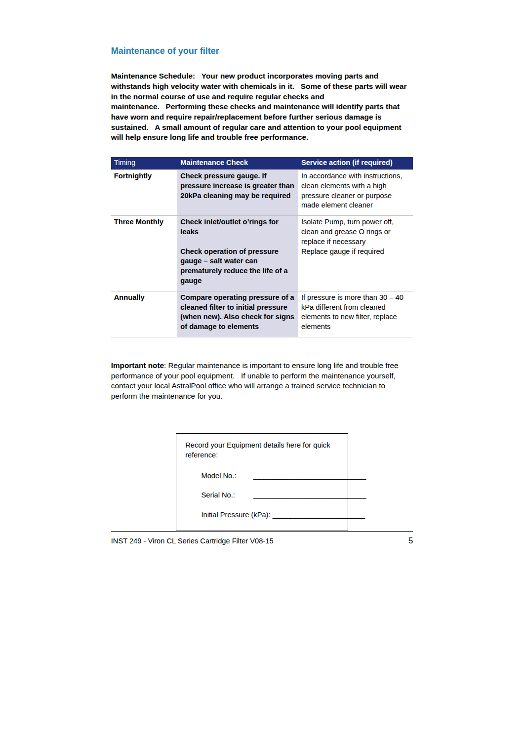Maintenance of your filter
Maintenance Schedule: Your new product incorporates moving parts and withstands high velocity water with chemicals in it. Some of these parts will wear in the normal course of use and require regular checks and maintenance. Performing these checks and maintenance will identify parts that have worn and require repair/replacement before further serious damage is sustained. A small amount of regular care and attention to your pool equipment will help ensure long life and trouble free performance.
| Timing | Maintenance Check | Service action (if required) |
| --- | --- | --- |
| Fortnightly | Check pressure gauge. If pressure increase is greater than 20kPa cleaning may be required | In accordance with instructions, clean elements with a high pressure cleaner or purpose made element cleaner |
| Three Monthly | Check inlet/outlet o’rings for leaks Check operation of pressure gauge – salt water can prematurely reduce the life of a gauge | Isolate Pump, turn power off, clean and grease O rings or replace if necessary Replace gauge if required |
| Annually | Compare operating pressure of a cleaned filter to initial pressure (when new). Also check for signs of damage to elements | If pressure is more than 30 – 40 kPa different from cleaned elements to new filter, replace elements |
Important note: Regular maintenance is important to ensure long life and trouble free performance of your pool equipment. If unable to perform the maintenance yourself, contact your local AstralPool office who will arrange a trained service technician to perform the maintenance for you.
Record your Equipment details here for quick reference:
Model No.:____________________________
Serial No.:____________________________
Initial Pressure (kPa): _______________________
INST 249 - Viron CL Series Cartridge Filter V08-15 5